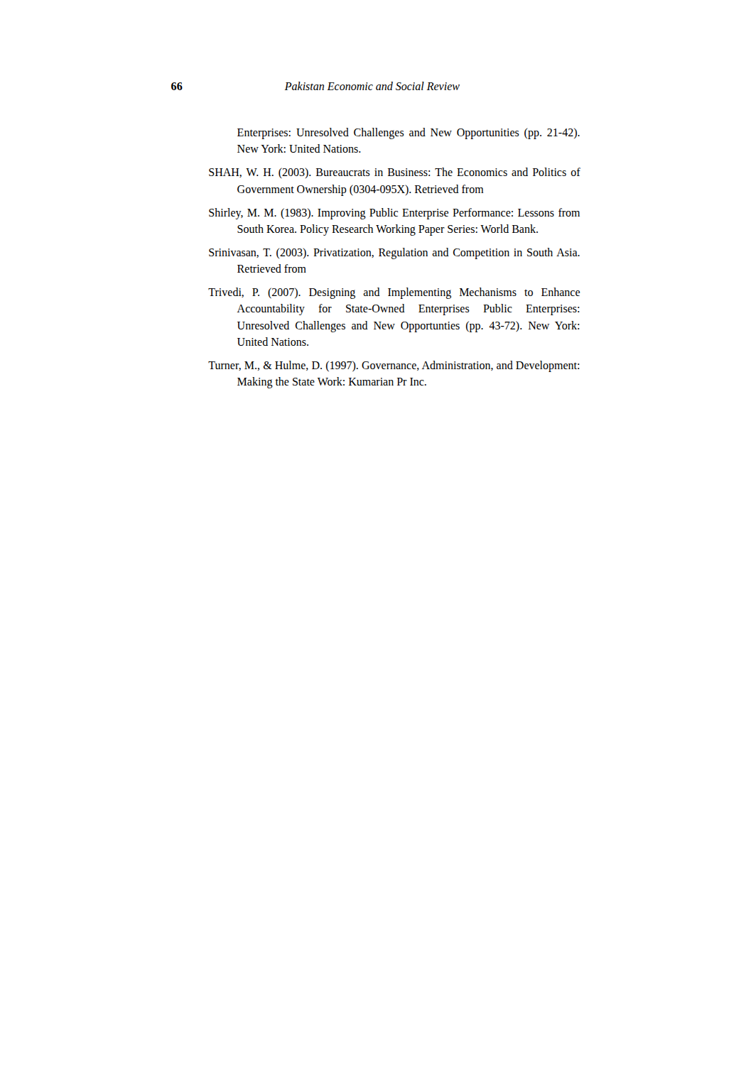66 Pakistan Economic and Social Review
Enterprises: Unresolved Challenges and New Opportunities (pp. 21-42). New York: United Nations.
SHAH, W. H. (2003). Bureaucrats in Business: The Economics and Politics of Government Ownership (0304-095X). Retrieved from
Shirley, M. M. (1983). Improving Public Enterprise Performance: Lessons from South Korea. Policy Research Working Paper Series: World Bank.
Srinivasan, T. (2003). Privatization, Regulation and Competition in South Asia. Retrieved from
Trivedi, P. (2007). Designing and Implementing Mechanisms to Enhance Accountability for State-Owned Enterprises Public Enterprises: Unresolved Challenges and New Opportunties (pp. 43-72). New York: United Nations.
Turner, M., & Hulme, D. (1997). Governance, Administration, and Development: Making the State Work: Kumarian Pr Inc.